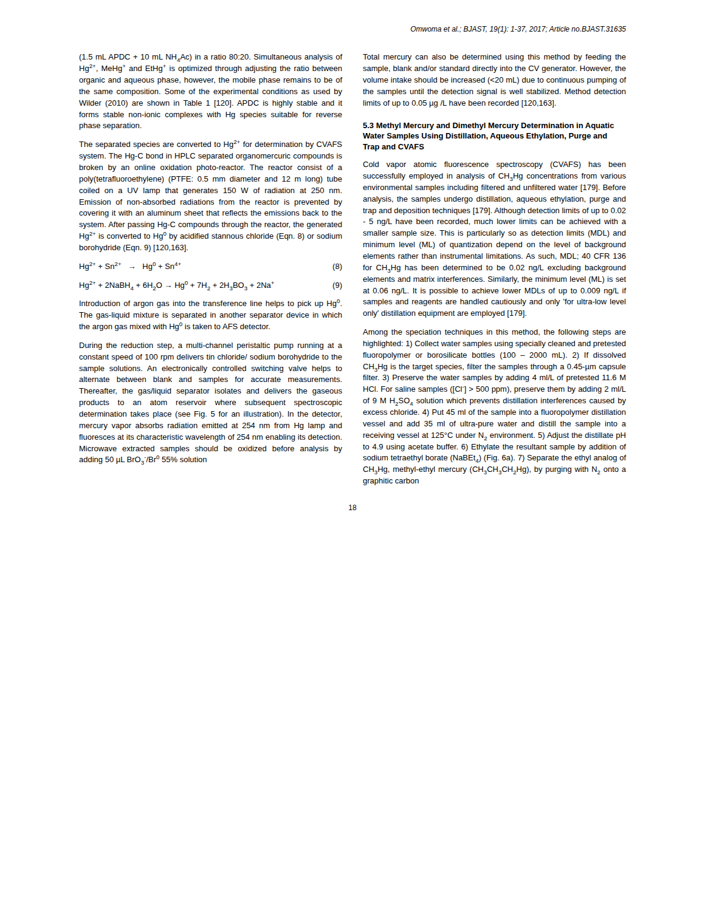Omwoma et al.; BJAST, 19(1): 1-37, 2017; Article no.BJAST.31635
(1.5 mL APDC + 10 mL NH4Ac) in a ratio 80:20. Simultaneous analysis of Hg2+, MeHg+ and EtHg+ is optimized through adjusting the ratio between organic and aqueous phase, however, the mobile phase remains to be of the same composition. Some of the experimental conditions as used by Wilder (2010) are shown in Table 1 [120]. APDC is highly stable and it forms stable non-ionic complexes with Hg species suitable for reverse phase separation.
The separated species are converted to Hg2+ for determination by CVAFS system. The Hg-C bond in HPLC separated organomercuric compounds is broken by an online oxidation photo-reactor. The reactor consist of a poly(tetrafluoroethylene) (PTFE: 0.5 mm diameter and 12 m long) tube coiled on a UV lamp that generates 150 W of radiation at 250 nm. Emission of non-absorbed radiations from the reactor is prevented by covering it with an aluminum sheet that reflects the emissions back to the system. After passing Hg-C compounds through the reactor, the generated Hg2+ is converted to Hg0 by acidified stannous chloride (Eqn. 8) or sodium borohydride (Eqn. 9) [120,163].
Hg2+ + Sn2+ → Hg0 + Sn4+ (8)
Hg2+ + 2NaBH4 + 6H2O → Hg0 + 7H2 + 2H3BO3 + 2Na+ (9)
Introduction of argon gas into the transference line helps to pick up Hg0. The gas-liquid mixture is separated in another separator device in which the argon gas mixed with Hg0 is taken to AFS detector.
During the reduction step, a multi-channel peristaltic pump running at a constant speed of 100 rpm delivers tin chloride/ sodium borohydride to the sample solutions. An electronically controlled switching valve helps to alternate between blank and samples for accurate measurements. Thereafter, the gas/liquid separator isolates and delivers the gaseous products to an atom reservoir where subsequent spectroscopic determination takes place (see Fig. 5 for an illustration). In the detector, mercury vapor absorbs radiation emitted at 254 nm from Hg lamp and fluoresces at its characteristic wavelength of 254 nm enabling its detection. Microwave extracted samples should be oxidized before analysis by adding 50 µL BrO3-/Br0 55% solution
Total mercury can also be determined using this method by feeding the sample, blank and/or standard directly into the CV generator. However, the volume intake should be increased (<20 mL) due to continuous pumping of the samples until the detection signal is well stabilized. Method detection limits of up to 0.05 µg /L have been recorded [120,163].
5.3 Methyl Mercury and Dimethyl Mercury Determination in Aquatic Water Samples Using Distillation, Aqueous Ethylation, Purge and Trap and CVAFS
Cold vapor atomic fluorescence spectroscopy (CVAFS) has been successfully employed in analysis of CH3Hg concentrations from various environmental samples including filtered and unfiltered water [179]. Before analysis, the samples undergo distillation, aqueous ethylation, purge and trap and deposition techniques [179]. Although detection limits of up to 0.02 - 5 ng/L have been recorded, much lower limits can be achieved with a smaller sample size. This is particularly so as detection limits (MDL) and minimum level (ML) of quantization depend on the level of background elements rather than instrumental limitations. As such, MDL; 40 CFR 136 for CH3Hg has been determined to be 0.02 ng/L excluding background elements and matrix interferences. Similarly, the minimum level (ML) is set at 0.06 ng/L. It is possible to achieve lower MDLs of up to 0.009 ng/L if samples and reagents are handled cautiously and only 'for ultra-low level only' distillation equipment are employed [179].
Among the speciation techniques in this method, the following steps are highlighted: 1) Collect water samples using specially cleaned and pretested fluoropolymer or borosilicate bottles (100 – 2000 mL). 2) If dissolved CH3Hg is the target species, filter the samples through a 0.45-µm capsule filter. 3) Preserve the water samples by adding 4 ml/L of pretested 11.6 M HCl. For saline samples ([Cl-] > 500 ppm), preserve them by adding 2 ml/L of 9 M H2SO4 solution which prevents distillation interferences caused by excess chloride. 4) Put 45 ml of the sample into a fluoropolymer distillation vessel and add 35 ml of ultra-pure water and distill the sample into a receiving vessel at 125°C under N2 environment. 5) Adjust the distillate pH to 4.9 using acetate buffer. 6) Ethylate the resultant sample by addition of sodium tetraethyl borate (NaBEt4) (Fig. 6a). 7) Separate the ethyl analog of CH3Hg, methyl-ethyl mercury (CH3CH3CH2Hg), by purging with N2 onto a graphitic carbon
18